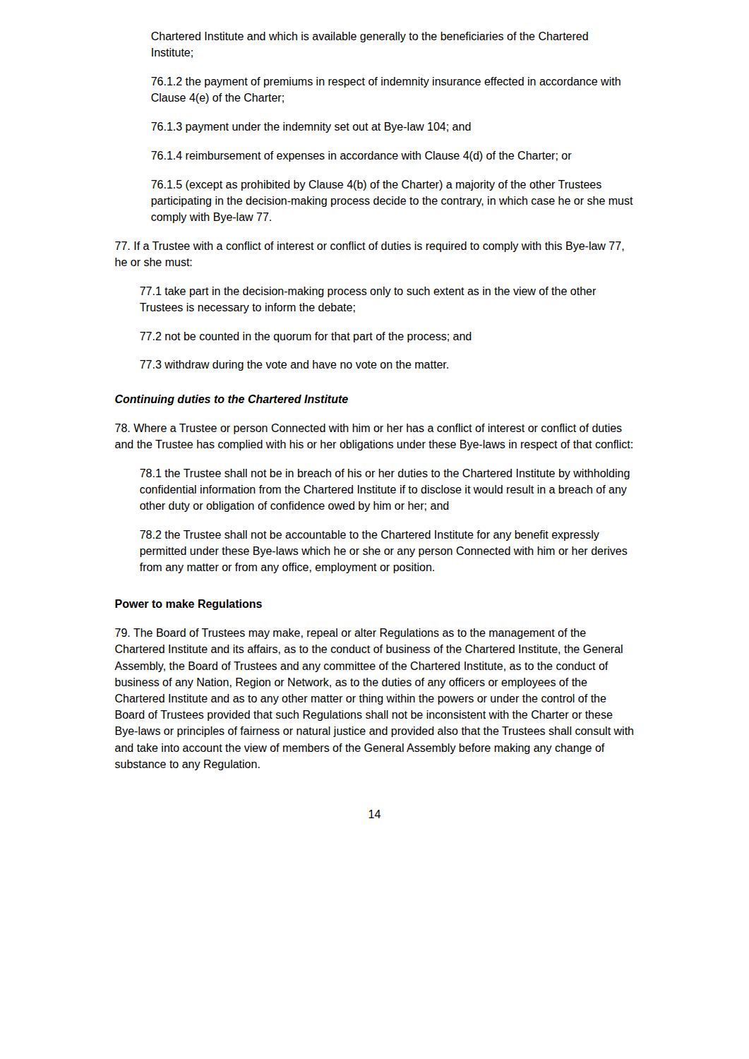Chartered Institute and which is available generally to the beneficiaries of the Chartered Institute;
76.1.2 the payment of premiums in respect of indemnity insurance effected in accordance with Clause 4(e) of the Charter;
76.1.3 payment under the indemnity set out at Bye-law 104; and
76.1.4 reimbursement of expenses in accordance with Clause 4(d) of the Charter; or
76.1.5 (except as prohibited by Clause 4(b) of the Charter) a majority of the other Trustees participating in the decision-making process decide to the contrary, in which case he or she must comply with Bye-law 77.
77. If a Trustee with a conflict of interest or conflict of duties is required to comply with this Bye-law 77, he or she must:
77.1 take part in the decision-making process only to such extent as in the view of the other Trustees is necessary to inform the debate;
77.2 not be counted in the quorum for that part of the process; and
77.3 withdraw during the vote and have no vote on the matter.
Continuing duties to the Chartered Institute
78. Where a Trustee or person Connected with him or her has a conflict of interest or conflict of duties and the Trustee has complied with his or her obligations under these Bye-laws in respect of that conflict:
78.1 the Trustee shall not be in breach of his or her duties to the Chartered Institute by withholding confidential information from the Chartered Institute if to disclose it would result in a breach of any other duty or obligation of confidence owed by him or her; and
78.2 the Trustee shall not be accountable to the Chartered Institute for any benefit expressly permitted under these Bye-laws which he or she or any person Connected with him or her derives from any matter or from any office, employment or position.
Power to make Regulations
79. The Board of Trustees may make, repeal or alter Regulations as to the management of the Chartered Institute and its affairs, as to the conduct of business of the Chartered Institute, the General Assembly, the Board of Trustees and any committee of the Chartered Institute, as to the conduct of business of any Nation, Region or Network, as to the duties of any officers or employees of the Chartered Institute and as to any other matter or thing within the powers or under the control of the Board of Trustees provided that such Regulations shall not be inconsistent with the Charter or these Bye-laws or principles of fairness or natural justice and provided also that the Trustees shall consult with and take into account the view of members of the General Assembly before making any change of substance to any Regulation.
14